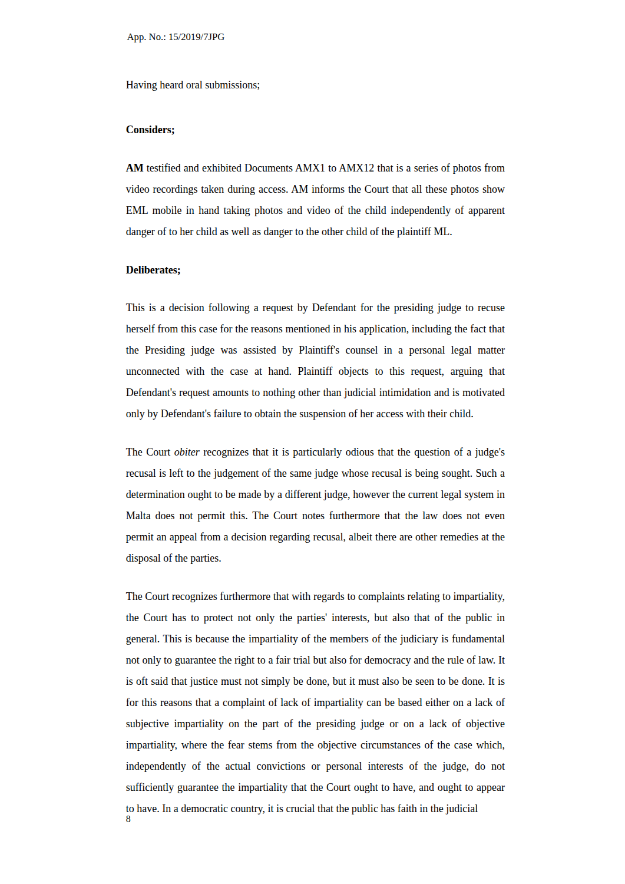App. No.: 15/2019/7JPG
Having heard oral submissions;
Considers;
AM testified and exhibited Documents AMX1 to AMX12 that is a series of photos from video recordings taken during access. AM informs the Court that all these photos show EML mobile in hand taking photos and video of the child independently of apparent danger of to her child as well as danger to the other child of the plaintiff ML.
Deliberates;
This is a decision following a request by Defendant for the presiding judge to recuse herself from this case for the reasons mentioned in his application, including the fact that the Presiding judge was assisted by Plaintiff's counsel in a personal legal matter unconnected with the case at hand. Plaintiff objects to this request, arguing that Defendant's request amounts to nothing other than judicial intimidation and is motivated only by Defendant's failure to obtain the suspension of her access with their child.
The Court obiter recognizes that it is particularly odious that the question of a judge's recusal is left to the judgement of the same judge whose recusal is being sought. Such a determination ought to be made by a different judge, however the current legal system in Malta does not permit this. The Court notes furthermore that the law does not even permit an appeal from a decision regarding recusal, albeit there are other remedies at the disposal of the parties.
The Court recognizes furthermore that with regards to complaints relating to impartiality, the Court has to protect not only the parties' interests, but also that of the public in general. This is because the impartiality of the members of the judiciary is fundamental not only to guarantee the right to a fair trial but also for democracy and the rule of law. It is oft said that justice must not simply be done, but it must also be seen to be done. It is for this reasons that a complaint of lack of impartiality can be based either on a lack of subjective impartiality on the part of the presiding judge or on a lack of objective impartiality, where the fear stems from the objective circumstances of the case which, independently of the actual convictions or personal interests of the judge, do not sufficiently guarantee the impartiality that the Court ought to have, and ought to appear to have. In a democratic country, it is crucial that the public has faith in the judicial
8